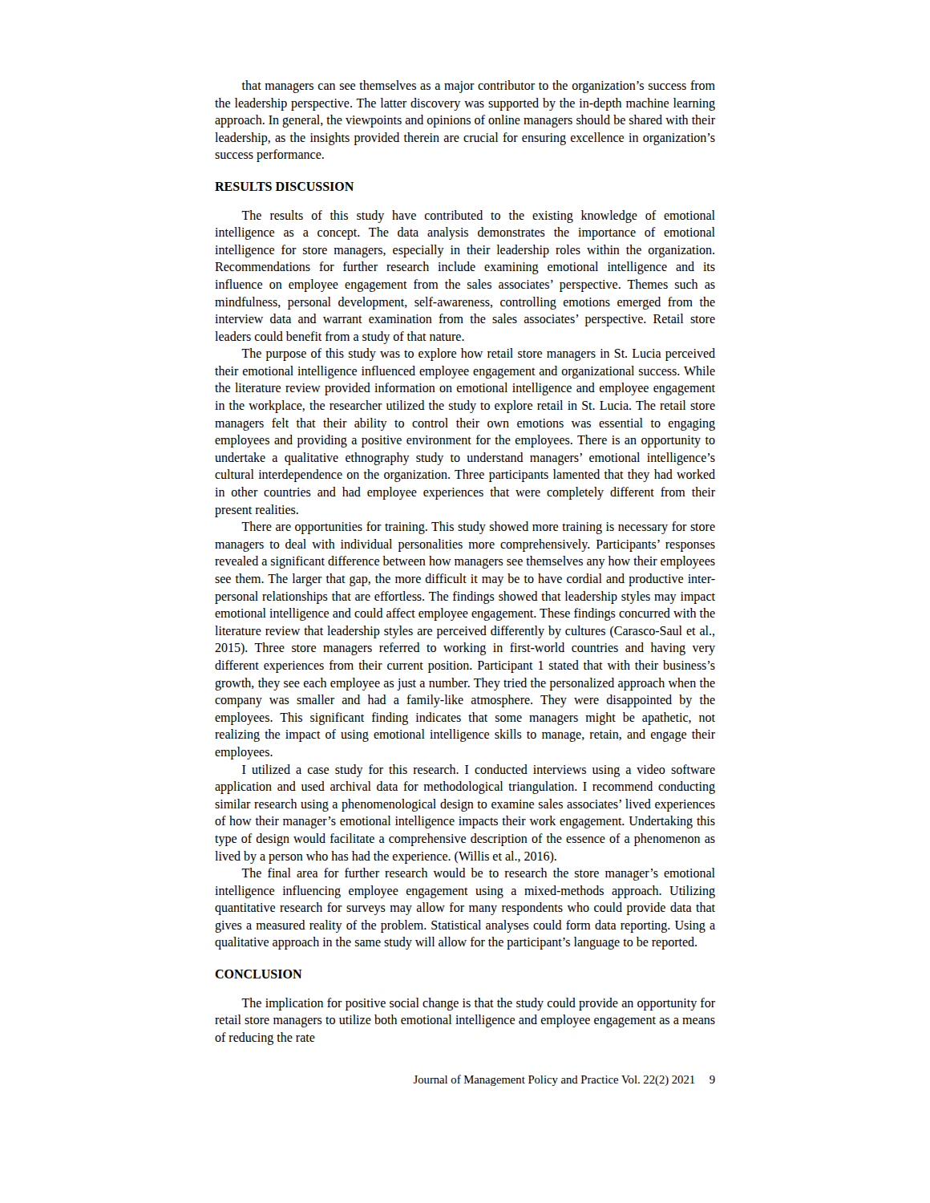that managers can see themselves as a major contributor to the organization’s success from the leadership perspective. The latter discovery was supported by the in-depth machine learning approach. In general, the viewpoints and opinions of online managers should be shared with their leadership, as the insights provided therein are crucial for ensuring excellence in organization’s success performance.
Results Discussion
The results of this study have contributed to the existing knowledge of emotional intelligence as a concept. The data analysis demonstrates the importance of emotional intelligence for store managers, especially in their leadership roles within the organization. Recommendations for further research include examining emotional intelligence and its influence on employee engagement from the sales associates’ perspective. Themes such as mindfulness, personal development, self-awareness, controlling emotions emerged from the interview data and warrant examination from the sales associates’ perspective. Retail store leaders could benefit from a study of that nature.
The purpose of this study was to explore how retail store managers in St. Lucia perceived their emotional intelligence influenced employee engagement and organizational success. While the literature review provided information on emotional intelligence and employee engagement in the workplace, the researcher utilized the study to explore retail in St. Lucia. The retail store managers felt that their ability to control their own emotions was essential to engaging employees and providing a positive environment for the employees. There is an opportunity to undertake a qualitative ethnography study to understand managers’ emotional intelligence’s cultural interdependence on the organization. Three participants lamented that they had worked in other countries and had employee experiences that were completely different from their present realities.
There are opportunities for training. This study showed more training is necessary for store managers to deal with individual personalities more comprehensively. Participants’ responses revealed a significant difference between how managers see themselves any how their employees see them. The larger that gap, the more difficult it may be to have cordial and productive inter-personal relationships that are effortless. The findings showed that leadership styles may impact emotional intelligence and could affect employee engagement. These findings concurred with the literature review that leadership styles are perceived differently by cultures (Carasco-Saul et al., 2015). Three store managers referred to working in first-world countries and having very different experiences from their current position. Participant 1 stated that with their business’s growth, they see each employee as just a number. They tried the personalized approach when the company was smaller and had a family-like atmosphere. They were disappointed by the employees. This significant finding indicates that some managers might be apathetic, not realizing the impact of using emotional intelligence skills to manage, retain, and engage their employees.
I utilized a case study for this research. I conducted interviews using a video software application and used archival data for methodological triangulation. I recommend conducting similar research using a phenomenological design to examine sales associates’ lived experiences of how their manager’s emotional intelligence impacts their work engagement. Undertaking this type of design would facilitate a comprehensive description of the essence of a phenomenon as lived by a person who has had the experience. (Willis et al., 2016).
The final area for further research would be to research the store manager’s emotional intelligence influencing employee engagement using a mixed-methods approach. Utilizing quantitative research for surveys may allow for many respondents who could provide data that gives a measured reality of the problem. Statistical analyses could form data reporting. Using a qualitative approach in the same study will allow for the participant’s language to be reported.
Conclusion
The implication for positive social change is that the study could provide an opportunity for retail store managers to utilize both emotional intelligence and employee engagement as a means of reducing the rate
Journal of Management Policy and Practice Vol. 22(2) 20219